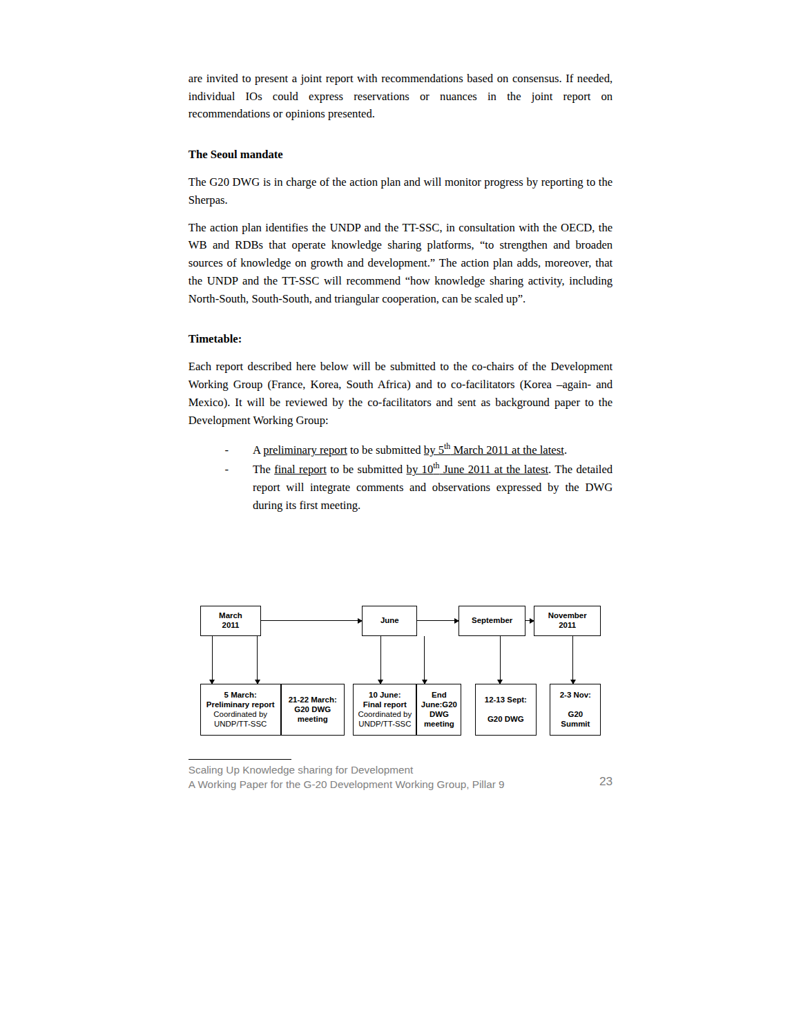are invited to present a joint report with recommendations based on consensus. If needed, individual IOs could express reservations or nuances in the joint report on recommendations or opinions presented.
The Seoul mandate
The G20 DWG is in charge of the action plan and will monitor progress by reporting to the Sherpas.
The action plan identifies the UNDP and the TT-SSC, in consultation with the OECD, the WB and RDBs that operate knowledge sharing platforms, “to strengthen and broaden sources of knowledge on growth and development.” The action plan adds, moreover, that the UNDP and the TT-SSC will recommend “how knowledge sharing activity, including North-South, South-South, and triangular cooperation, can be scaled up”.
Timetable:
Each report described here below will be submitted to the co-chairs of the Development Working Group (France, Korea, South Africa) and to co-facilitators (Korea –again- and Mexico). It will be reviewed by the co-facilitators and sent as background paper to the Development Working Group:
A preliminary report to be submitted by 5th March 2011 at the latest.
The final report to be submitted by 10th June 2011 at the latest. The detailed report will integrate comments and observations expressed by the DWG during its first meeting.
March
2011
June
September
November
2011
5 March:
Preliminary report
Coordinated by
UNDP/TT-SSC
21-22 March:
G20 DWG
meeting
10 June:
Final report
Coordinated by
UNDP/TT-SSC
End
June:G20
DWG
meeting
12-13 Sept:
G20 DWG
2-3 Nov:
G20
Summit
Scaling Up Knowledge sharing for Development
A Working Paper for the G-20 Development Working Group, Pillar 9
23